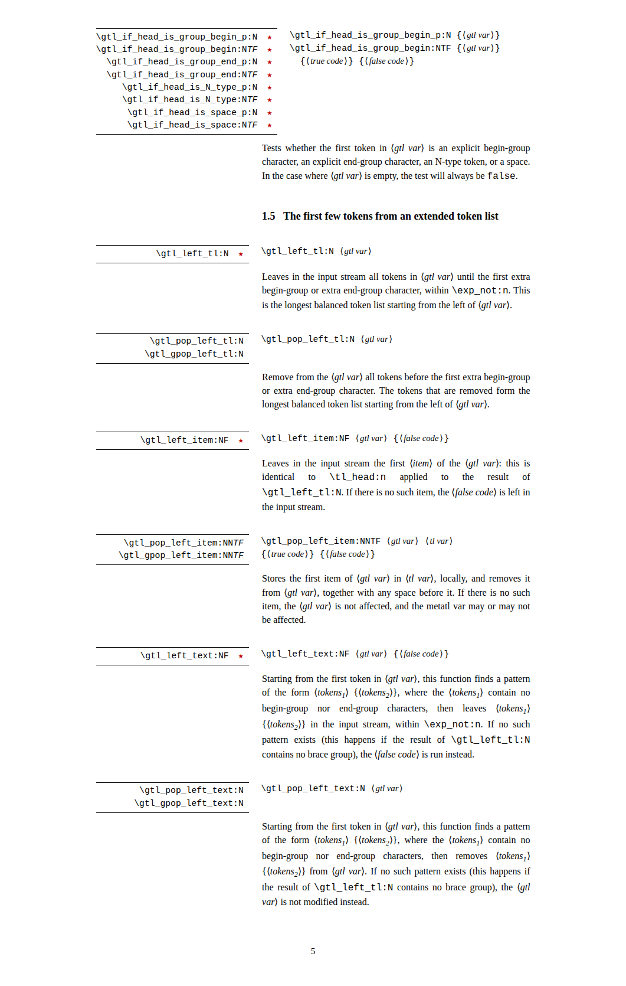| \gtl_if_head_is_group_begin_p:N ★ \gtl_if_head_is_group_begin:N TF ★ \gtl_if_head_is_group_end_p:N ★ \gtl_if_head_is_group_end:N TF ★ \gtl_if_head_is_N_type_p:N ★ \gtl_if_head_is_N_type:N TF ★ \gtl_if_head_is_space_p:N ★ \gtl_if_head_is_space:N TF ★ | \gtl_if_head_is_group_begin_p:N {⟨ gtl var ⟩} \gtl_if_head_is_group_begin:NTF {⟨ gtl var ⟩} {⟨ true code ⟩} {⟨ false code ⟩} |
Tests whether the first token in ⟨gtl var⟩ is an explicit begin-group character, an explicit end-group character, an N-type token, or a space. In the case where ⟨gtl var⟩ is empty, the test will always be false.
1.5 The first few tokens from an extended token list
| \gtl_left_tl:N ★ | \gtl_left_tl:N ⟨ gtl var ⟩ |
Leaves in the input stream all tokens in ⟨gtl var⟩ until the first extra begin-group or extra end-group character, within \exp_not:n. This is the longest balanced token list starting from the left of ⟨gtl var⟩.
| \gtl_pop_left_tl:N \gtl_gpop_left_tl:N | \gtl_pop_left_tl:N ⟨ gtl var ⟩ |
Remove from the ⟨gtl var⟩ all tokens before the first extra begin-group or extra end-group character. The tokens that are removed form the longest balanced token list starting from the left of ⟨gtl var⟩.
| \gtl_left_item:NF ★ | \gtl_left_item:NF ⟨ gtl var ⟩ {⟨ false code ⟩} |
Leaves in the input stream the first ⟨item⟩ of the ⟨gtl var⟩: this is identical to \tl_head:n applied to the result of \gtl_left_tl:N. If there is no such item, the ⟨false code⟩ is left in the input stream.
| \gtl_pop_left_item:NN TF \gtl_gpop_left_item:NN TF | \gtl_pop_left_item:NNTF ⟨ gtl var ⟩ ⟨ tl var ⟩ {⟨ true code ⟩} {⟨ false code ⟩} |
Stores the first item of ⟨gtl var⟩ in ⟨tl var⟩, locally, and removes it from ⟨gtl var⟩, together with any space before it. If there is no such item, the ⟨gtl var⟩ is not affected, and the metatl var may or may not be affected.
| \gtl_left_text:NF ★ | \gtl_left_text:NF ⟨ gtl var ⟩ {⟨ false code ⟩} |
Starting from the first token in ⟨gtl var⟩, this function finds a pattern of the form ⟨tokens1⟩ {⟨tokens2⟩}, where the ⟨tokens1⟩ contain no begin-group nor end-group characters, then leaves ⟨tokens1⟩ {⟨tokens2⟩} in the input stream, within \exp_not:n. If no such pattern exists (this happens if the result of \gtl_left_tl:N contains no brace group), the ⟨false code⟩ is run instead.
| \gtl_pop_left_text:N \gtl_gpop_left_text:N | \gtl_pop_left_text:N ⟨ gtl var ⟩ |
Starting from the first token in ⟨gtl var⟩, this function finds a pattern of the form ⟨tokens1⟩ {⟨tokens2⟩}, where the ⟨tokens1⟩ contain no begin-group nor end-group characters, then removes ⟨tokens1⟩ {⟨tokens2⟩} from ⟨gtl var⟩. If no such pattern exists (this happens if the result of \gtl_left_tl:N contains no brace group), the ⟨gtl var⟩ is not modified instead.
5